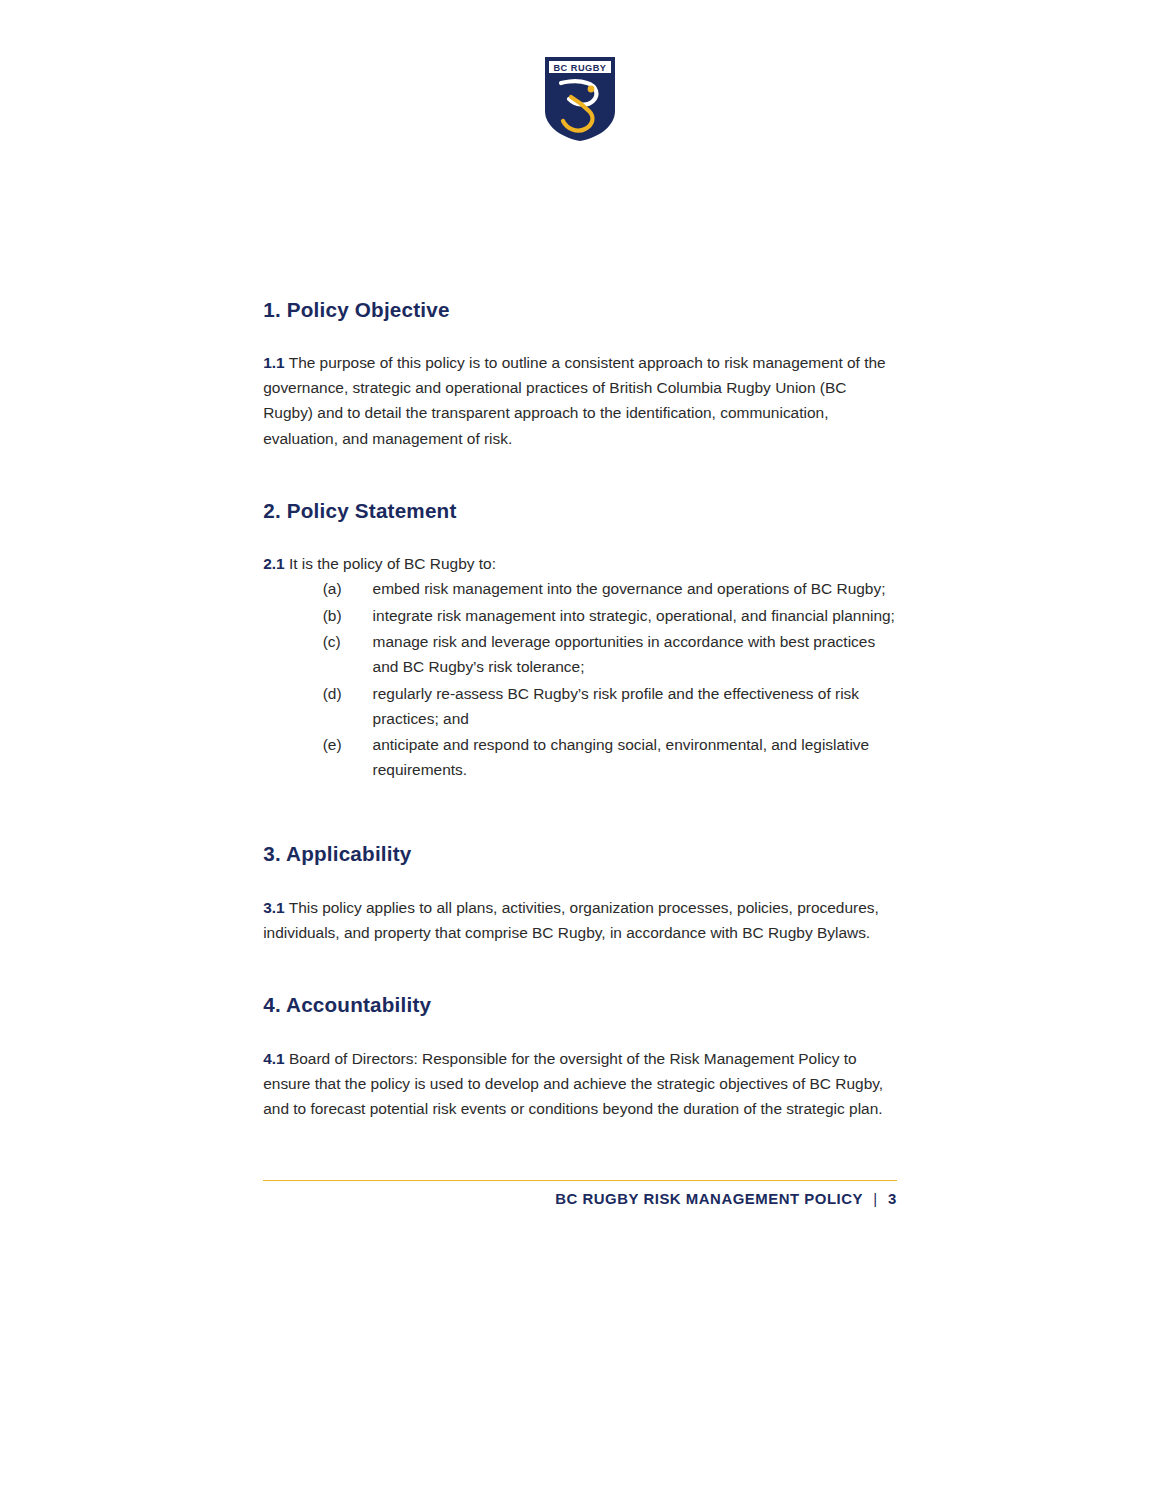BC RUGBY
1. Policy Objective
1.1 The purpose of this policy is to outline a consistent approach to risk management of the governance, strategic and operational practices of British Columbia Rugby Union (BC Rugby) and to detail the transparent approach to the identification, communication, evaluation, and management of risk.
2. Policy Statement
2.1 It is the policy of BC Rugby to:
(a) embed risk management into the governance and operations of BC Rugby;
(b) integrate risk management into strategic, operational, and financial planning;
(c) manage risk and leverage opportunities in accordance with best practices and BC Rugby’s risk tolerance;
(d) regularly re-assess BC Rugby’s risk profile and the effectiveness of risk practices; and
(e) anticipate and respond to changing social, environmental, and legislative requirements.
3. Applicability
3.1 This policy applies to all plans, activities, organization processes, policies, procedures, individuals, and property that comprise BC Rugby, in accordance with BC Rugby Bylaws.
4. Accountability
4.1 Board of Directors: Responsible for the oversight of the Risk Management Policy to ensure that the policy is used to develop and achieve the strategic objectives of BC Rugby, and to forecast potential risk events or conditions beyond the duration of the strategic plan.
BC Rugby Risk Management Policy | 3